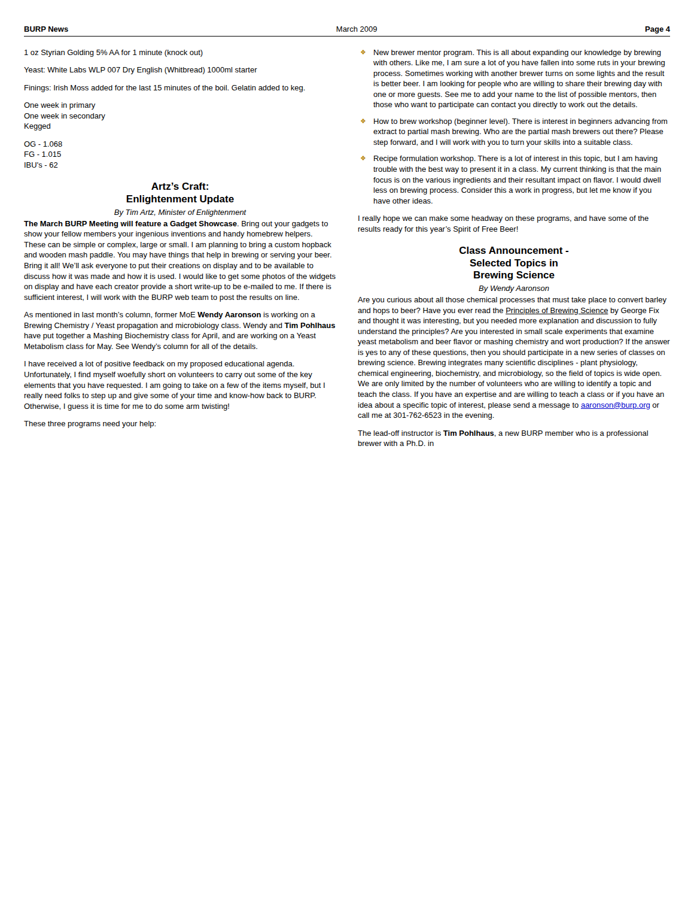BURP News March 2009 Page 4
1 oz Styrian Golding 5% AA for 1 minute (knock out)
Yeast: White Labs WLP 007 Dry English (Whitbread) 1000ml starter
Finings: Irish Moss added for the last 15 minutes of the boil. Gelatin added to keg.
One week in primary
One week in secondary
Kegged
OG - 1.068
FG - 1.015
IBU's - 62
Artz’s Craft:
Enlightenment Update By Tim Artz, Minister of Enlightenment
The March BURP Meeting will feature a Gadget Showcase. Bring out your gadgets to show your fellow members your ingenious inventions and handy homebrew helpers. These can be simple or complex, large or small. I am planning to bring a custom hopback and wooden mash paddle. You may have things that help in brewing or serving your beer. Bring it all! We’ll ask everyone to put their creations on display and to be available to discuss how it was made and how it is used. I would like to get some photos of the widgets on display and have each creator provide a short write-up to be e-mailed to me. If there is sufficient interest, I will work with the BURP web team to post the results on line.
As mentioned in last month’s column, former MoE Wendy Aaronson is working on a Brewing Chemistry / Yeast propagation and microbiology class. Wendy and Tim Pohlhaus have put together a Mashing Biochemistry class for April, and are working on a Yeast Metabolism class for May. See Wendy’s column for all of the details.
I have received a lot of positive feedback on my proposed educational agenda. Unfortunately, I find myself woefully short on volunteers to carry out some of the key elements that you have requested. I am going to take on a few of the items myself, but I really need folks to step up and give some of your time and know-how back to BURP. Otherwise, I guess it is time for me to do some arm twisting!
These three programs need your help:
New brewer mentor program. This is all about expanding our knowledge by brewing with others. Like me, I am sure a lot of you have fallen into some ruts in your brewing process. Sometimes working with another brewer turns on some lights and the result is better beer. I am looking for people who are willing to share their brewing day with one or more guests. See me to add your name to the list of possible mentors, then those who want to participate can contact you directly to work out the details.
How to brew workshop (beginner level). There is interest in beginners advancing from extract to partial mash brewing. Who are the partial mash brewers out there? Please step forward, and I will work with you to turn your skills into a suitable class.
Recipe formulation workshop. There is a lot of interest in this topic, but I am having trouble with the best way to present it in a class. My current thinking is that the main focus is on the various ingredients and their resultant impact on flavor. I would dwell less on brewing process. Consider this a work in progress, but let me know if you have other ideas.
I really hope we can make some headway on these programs, and have some of the results ready for this year’s Spirit of Free Beer!
Class Announcement -
Selected Topics in
Brewing Science By Wendy Aaronson
Are you curious about all those chemical processes that must take place to convert barley and hops to beer? Have you ever read the Principles of Brewing Science by George Fix and thought it was interesting, but you needed more explanation and discussion to fully understand the principles? Are you interested in small scale experiments that examine yeast metabolism and beer flavor or mashing chemistry and wort production? If the answer is yes to any of these questions, then you should participate in a new series of classes on brewing science. Brewing integrates many scientific disciplines - plant physiology, chemical engineering, biochemistry, and microbiology, so the field of topics is wide open. We are only limited by the number of volunteers who are willing to identify a topic and teach the class. If you have an expertise and are willing to teach a class or if you have an idea about a specific topic of interest, please send a message to aaronson@burp.org or call me at 301-762-6523 in the evening.
The lead-off instructor is Tim Pohlhaus, a new BURP member who is a professional brewer with a Ph.D. in